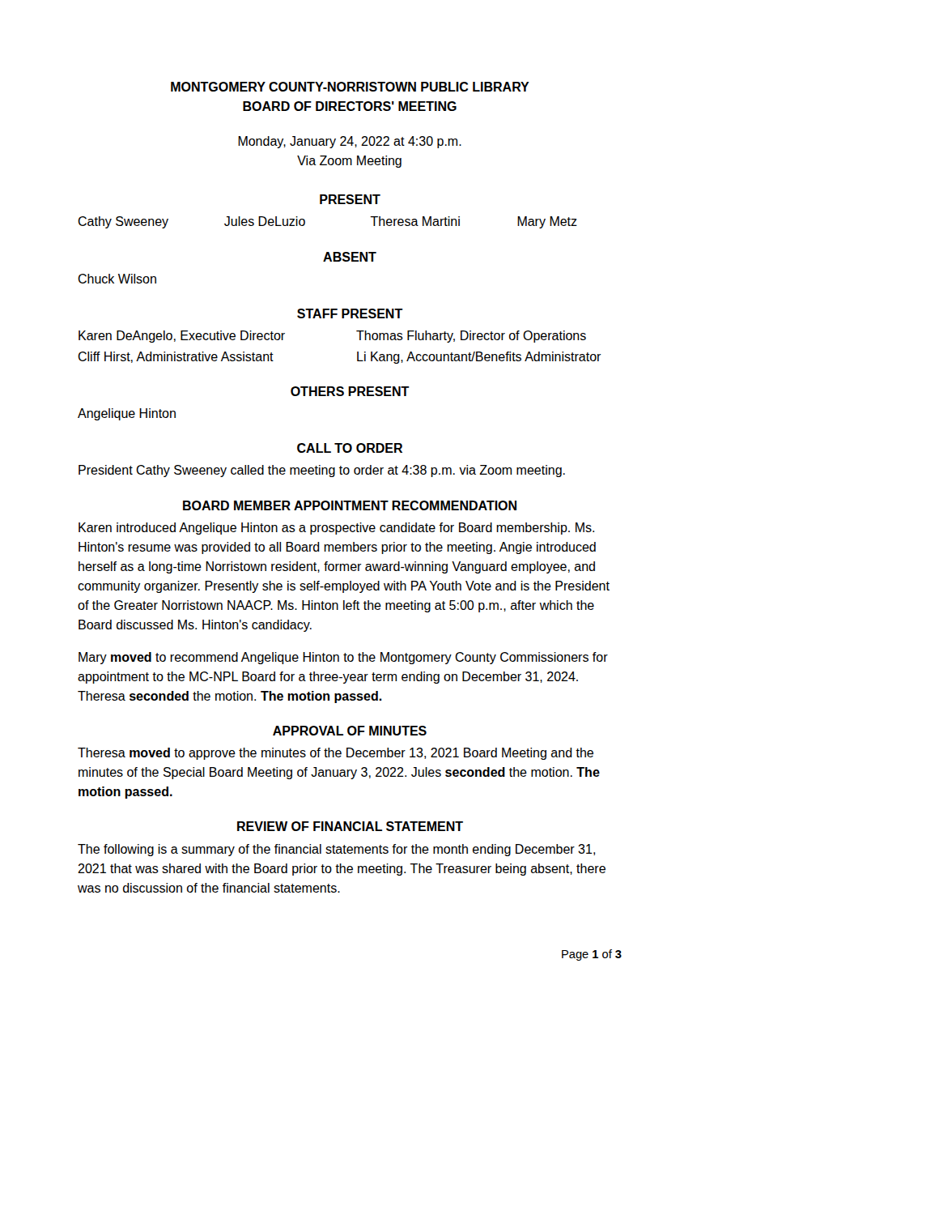MONTGOMERY COUNTY-NORRISTOWN PUBLIC LIBRARY
BOARD OF DIRECTORS' MEETING
Monday, January 24, 2022 at 4:30 p.m.
Via Zoom Meeting
PRESENT
Cathy Sweeney Jules DeLuzio Theresa Martini Mary Metz
ABSENT
Chuck Wilson
STAFF PRESENT
Karen DeAngelo, Executive Director Thomas Fluharty, Director of Operations Cliff Hirst, Administrative Assistant Li Kang, Accountant/Benefits Administrator
OTHERS PRESENT
Angelique Hinton
CALL TO ORDER
President Cathy Sweeney called the meeting to order at 4:38 p.m. via Zoom meeting.
BOARD MEMBER APPOINTMENT RECOMMENDATION
Karen introduced Angelique Hinton as a prospective candidate for Board membership. Ms. Hinton's resume was provided to all Board members prior to the meeting. Angie introduced herself as a long-time Norristown resident, former award-winning Vanguard employee, and community organizer. Presently she is self-employed with PA Youth Vote and is the President of the Greater Norristown NAACP. Ms. Hinton left the meeting at 5:00 p.m., after which the Board discussed Ms. Hinton's candidacy.
Mary moved to recommend Angelique Hinton to the Montgomery County Commissioners for appointment to the MC-NPL Board for a three-year term ending on December 31, 2024. Theresa seconded the motion. The motion passed.
APPROVAL OF MINUTES
Theresa moved to approve the minutes of the December 13, 2021 Board Meeting and the minutes of the Special Board Meeting of January 3, 2022. Jules seconded the motion. The motion passed.
REVIEW OF FINANCIAL STATEMENT
The following is a summary of the financial statements for the month ending December 31, 2021 that was shared with the Board prior to the meeting. The Treasurer being absent, there was no discussion of the financial statements.
Page 1 of 3